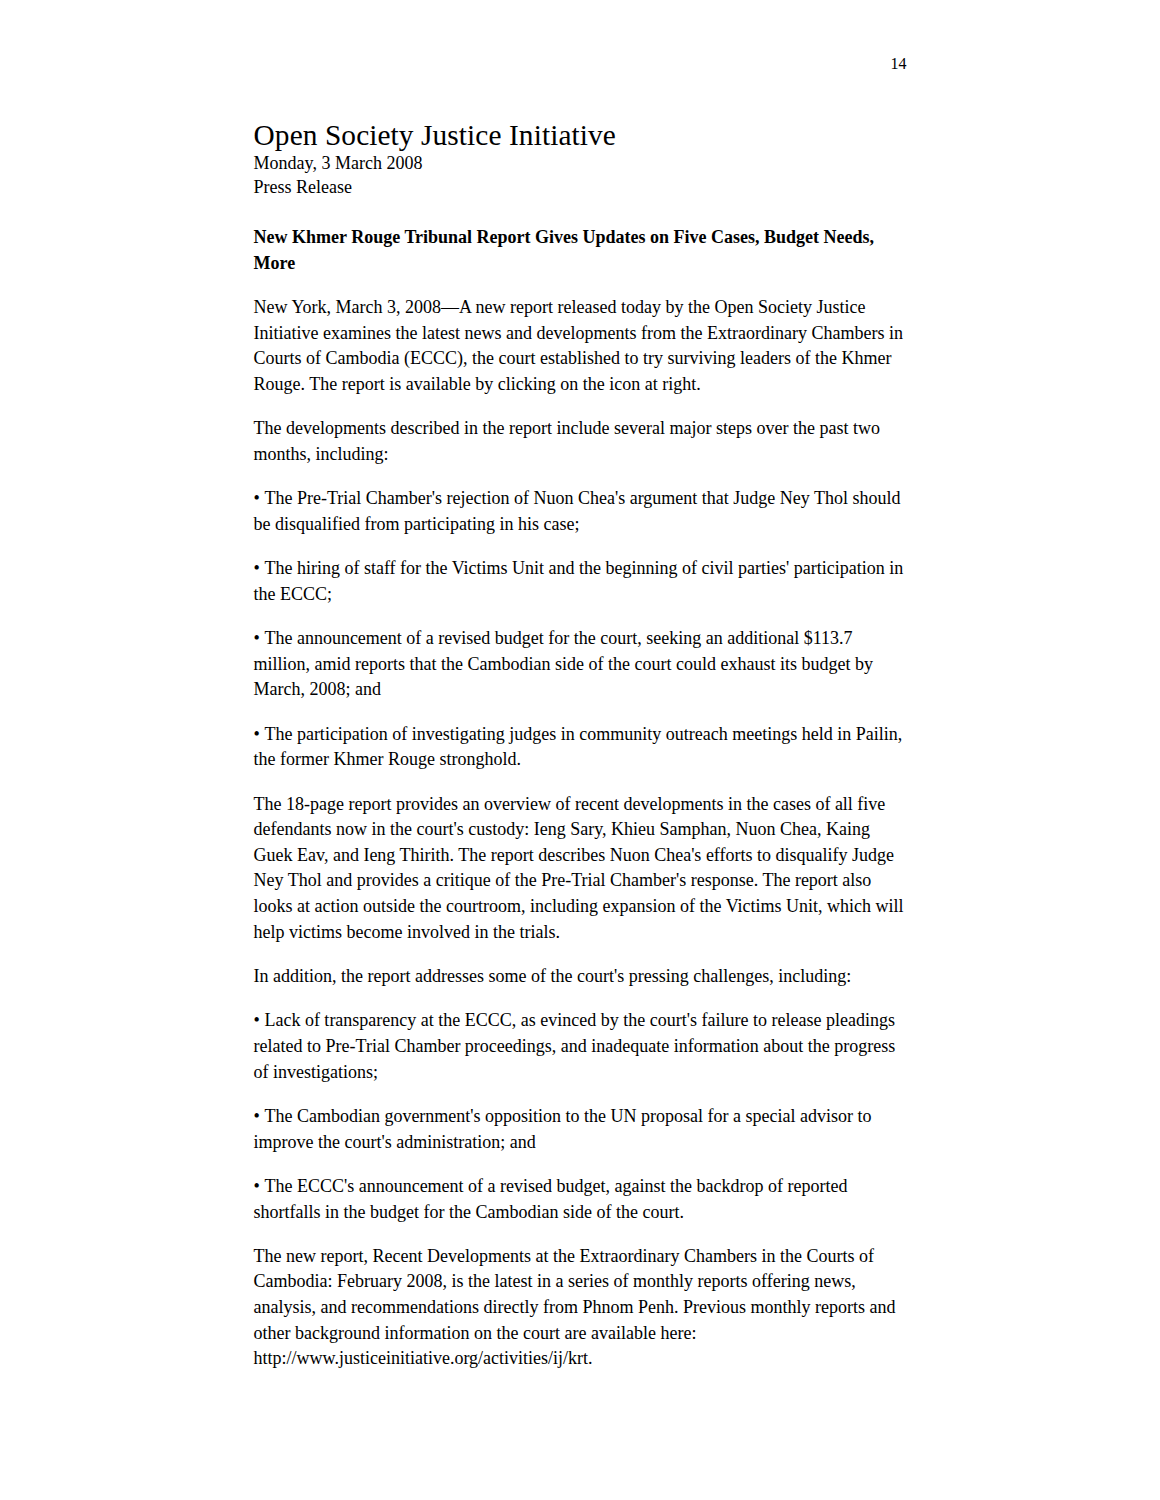14
Open Society Justice Initiative
Monday, 3 March 2008
Press Release
New Khmer Rouge Tribunal Report Gives Updates on Five Cases, Budget Needs, More
New York, March 3, 2008—A new report released today by the Open Society Justice Initiative examines the latest news and developments from the Extraordinary Chambers in Courts of Cambodia (ECCC), the court established to try surviving leaders of the Khmer Rouge. The report is available by clicking on the icon at right.
The developments described in the report include several major steps over the past two months, including:
The Pre-Trial Chamber's rejection of Nuon Chea's argument that Judge Ney Thol should be disqualified from participating in his case;
The hiring of staff for the Victims Unit and the beginning of civil parties' participation in the ECCC;
The announcement of a revised budget for the court, seeking an additional $113.7 million, amid reports that the Cambodian side of the court could exhaust its budget by March, 2008; and
The participation of investigating judges in community outreach meetings held in Pailin, the former Khmer Rouge stronghold.
The 18-page report provides an overview of recent developments in the cases of all five defendants now in the court's custody: Ieng Sary, Khieu Samphan, Nuon Chea, Kaing Guek Eav, and Ieng Thirith. The report describes Nuon Chea's efforts to disqualify Judge Ney Thol and provides a critique of the Pre-Trial Chamber's response. The report also looks at action outside the courtroom, including expansion of the Victims Unit, which will help victims become involved in the trials.
In addition, the report addresses some of the court's pressing challenges, including:
Lack of transparency at the ECCC, as evinced by the court's failure to release pleadings related to Pre-Trial Chamber proceedings, and inadequate information about the progress of investigations;
The Cambodian government's opposition to the UN proposal for a special advisor to improve the court's administration; and
The ECCC's announcement of a revised budget, against the backdrop of reported shortfalls in the budget for the Cambodian side of the court.
The new report, Recent Developments at the Extraordinary Chambers in the Courts of Cambodia: February 2008, is the latest in a series of monthly reports offering news, analysis, and recommendations directly from Phnom Penh. Previous monthly reports and other background information on the court are available here: http://www.justiceinitiative.org/activities/ij/krt.